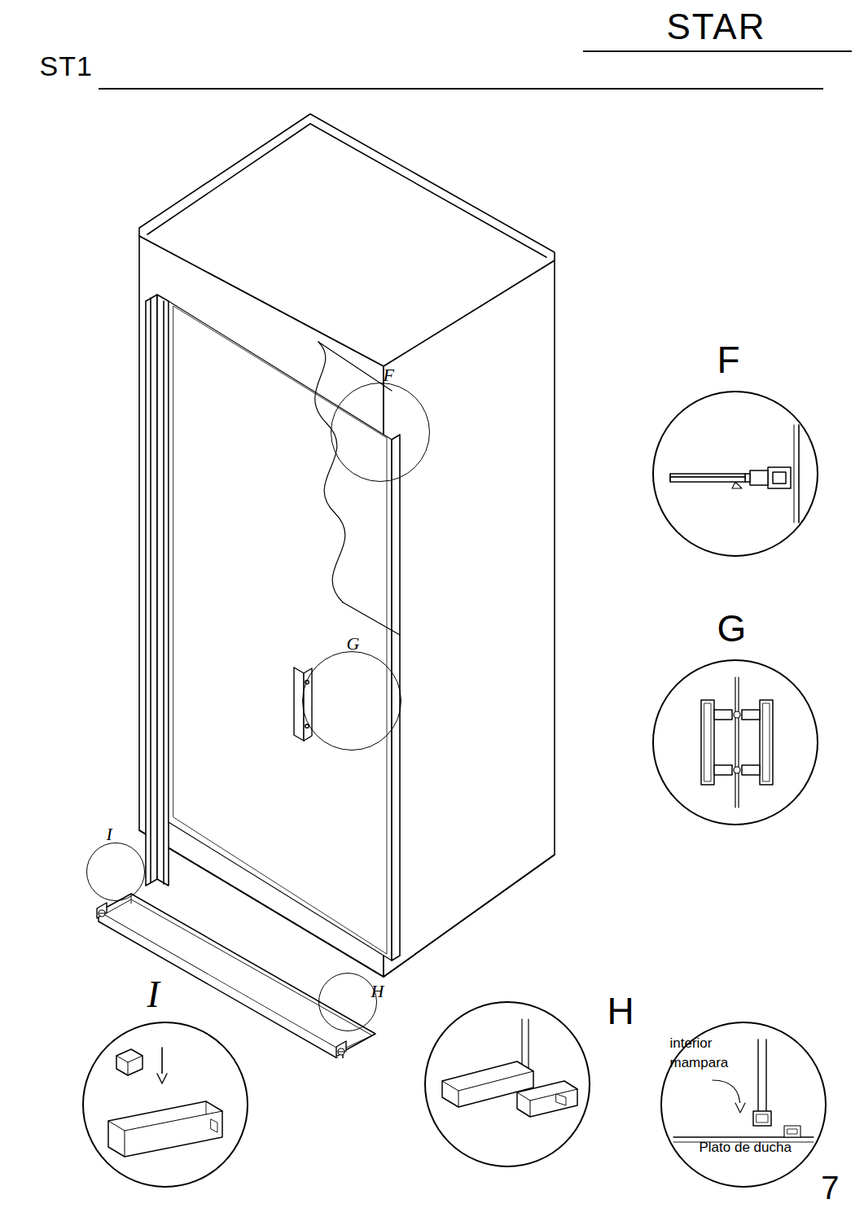STAR
ST1
F
G
I
H
F
G
I
H
interior
mampara
Plato de ducha
7